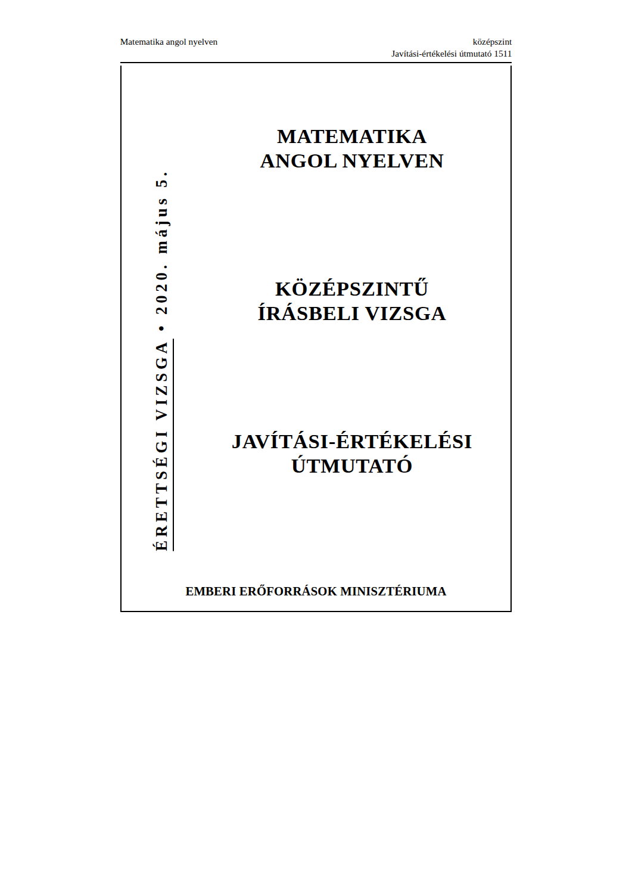Matematika angol nyelven
középszint
Javítási-értékelési útmutató 1511
ÉRETTSÉGI VIZSGA • 2020. május 5.
MATEMATIKA
ANGOL NYELVEN
KÖZÉPSZINTŰ
ÍRÁSBELI VIZSGA
JAVÍTÁSI-ÉRTÉKELÉSI
ÚTMUTATÓ
EMBERI ERŐFORRÁSOK MINISZTÉRIUMA